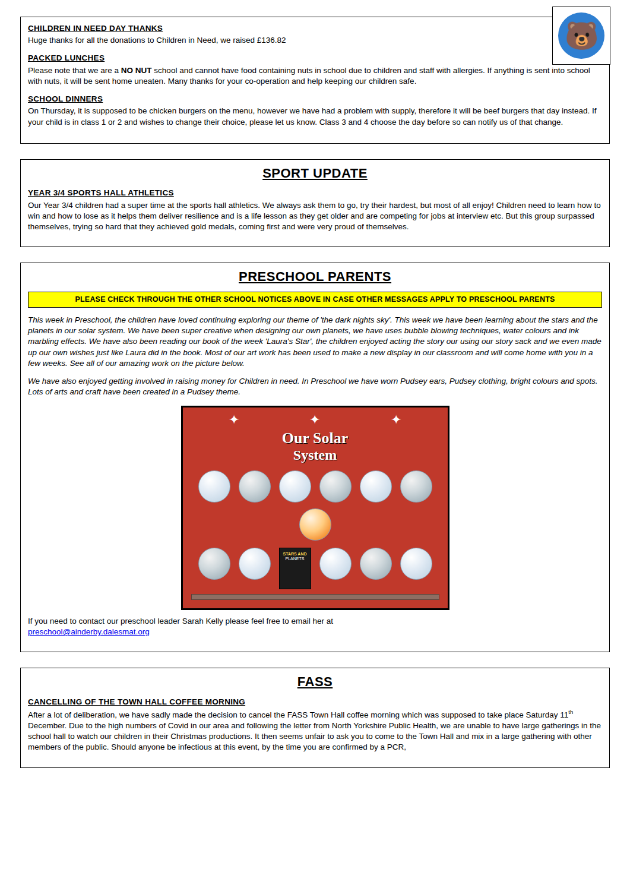🐻
CHILDREN IN NEED DAY THANKS
Huge thanks for all the donations to Children in Need, we raised £136.82
PACKED LUNCHES
Please note that we are a NO NUT school and cannot have food containing nuts in school due to children and staff with allergies. If anything is sent into school with nuts, it will be sent home uneaten. Many thanks for your co-operation and help keeping our children safe.
SCHOOL DINNERS
On Thursday, it is supposed to be chicken burgers on the menu, however we have had a problem with supply, therefore it will be beef burgers that day instead. If your child is in class 1 or 2 and wishes to change their choice, please let us know. Class 3 and 4 choose the day before so can notify us of that change.
SPORT UPDATE
YEAR 3/4 SPORTS HALL ATHLETICS
Our Year 3/4 children had a super time at the sports hall athletics. We always ask them to go, try their hardest, but most of all enjoy! Children need to learn how to win and how to lose as it helps them deliver resilience and is a life lesson as they get older and are competing for jobs at interview etc. But this group surpassed themselves, trying so hard that they achieved gold medals, coming first and were very proud of themselves.
PRESCHOOL PARENTS
PLEASE CHECK THROUGH THE OTHER SCHOOL NOTICES ABOVE IN CASE OTHER MESSAGES APPLY TO PRESCHOOL PARENTS
This week in Preschool, the children have loved continuing exploring our theme of 'the dark nights sky'. This week we have been learning about the stars and the planets in our solar system. We have been super creative when designing our own planets, we have uses bubble blowing techniques, water colours and ink marbling effects. We have also been reading our book of the week 'Laura's Star', the children enjoyed acting the story our using our story sack and we even made up our own wishes just like Laura did in the book. Most of our art work has been used to make a new display in our classroom and will come home with you in a few weeks. See all of our amazing work on the picture below.
We have also enjoyed getting involved in raising money for Children in need. In Preschool we have worn Pudsey ears, Pudsey clothing, bright colours and spots. Lots of arts and craft have been created in a Pudsey theme.
✦ ✦ ✦
Our SolarSystem
STARS AND
PLANETS
If you need to contact our preschool leader Sarah Kelly please feel free to email her at
preschool@ainderby.dalesmat.org
FASS
CANCELLING OF THE TOWN HALL COFFEE MORNING
After a lot of deliberation, we have sadly made the decision to cancel the FASS Town Hall coffee morning which was supposed to take place Saturday 11th December. Due to the high numbers of Covid in our area and following the letter from North Yorkshire Public Health, we are unable to have large gatherings in the school hall to watch our children in their Christmas productions. It then seems unfair to ask you to come to the Town Hall and mix in a large gathering with other members of the public. Should anyone be infectious at this event, by the time you are confirmed by a PCR,